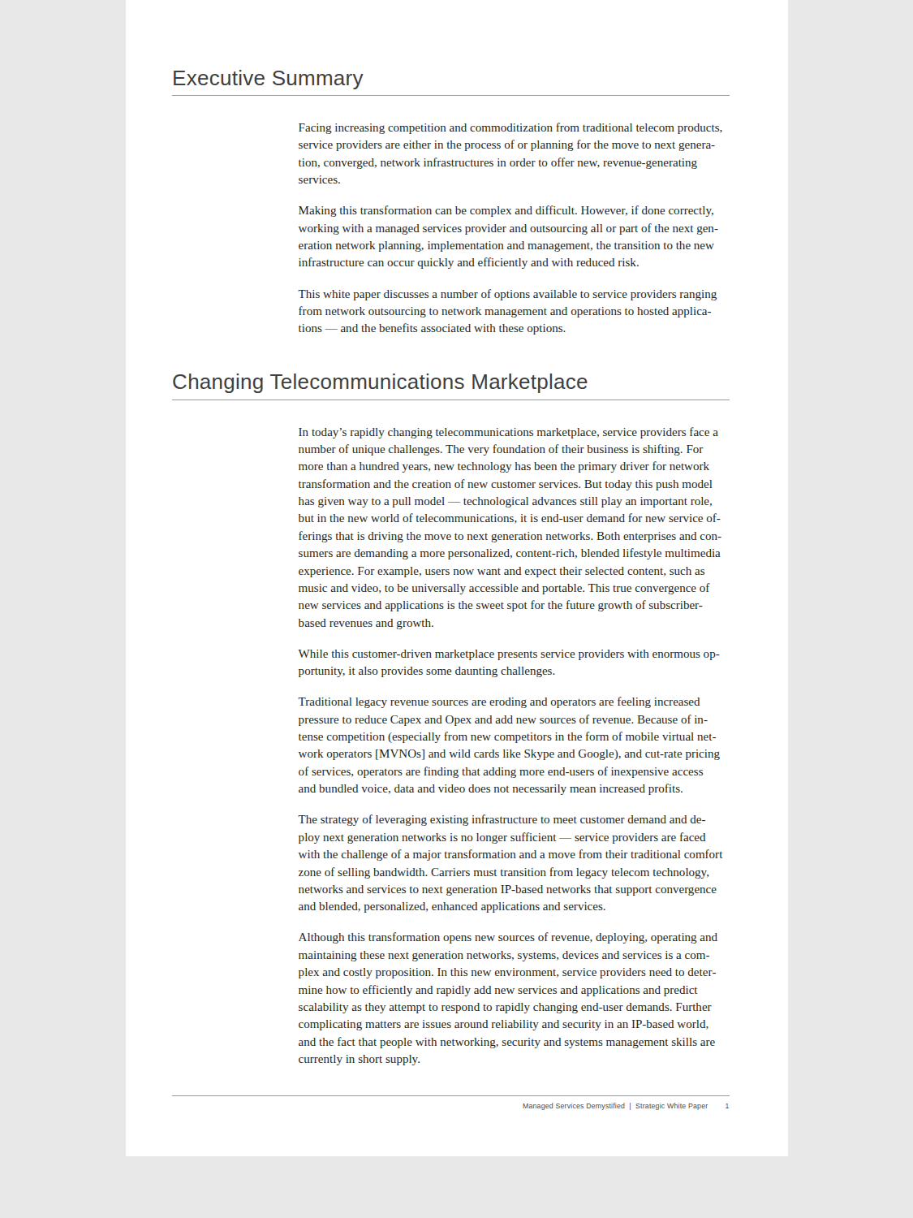Executive Summary
Facing increasing competition and commoditization from traditional telecom products, service providers are either in the process of or planning for the move to next generation, converged, network infrastructures in order to offer new, revenue-generating services.
Making this transformation can be complex and difficult. However, if done correctly, working with a managed services provider and outsourcing all or part of the next generation network planning, implementation and management, the transition to the new infrastructure can occur quickly and efficiently and with reduced risk.
This white paper discusses a number of options available to service providers ranging from network outsourcing to network management and operations to hosted applications — and the benefits associated with these options.
Changing Telecommunications Marketplace
In today’s rapidly changing telecommunications marketplace, service providers face a number of unique challenges. The very foundation of their business is shifting. For more than a hundred years, new technology has been the primary driver for network transformation and the creation of new customer services. But today this push model has given way to a pull model — technological advances still play an important role, but in the new world of telecommunications, it is end-user demand for new service offerings that is driving the move to next generation networks. Both enterprises and consumers are demanding a more personalized, content-rich, blended lifestyle multimedia experience. For example, users now want and expect their selected content, such as music and video, to be universally accessible and portable. This true convergence of new services and applications is the sweet spot for the future growth of subscriber-based revenues and growth.
While this customer-driven marketplace presents service providers with enormous opportunity, it also provides some daunting challenges.
Traditional legacy revenue sources are eroding and operators are feeling increased pressure to reduce Capex and Opex and add new sources of revenue. Because of intense competition (especially from new competitors in the form of mobile virtual network operators [MVNOs] and wild cards like Skype and Google), and cut-rate pricing of services, operators are finding that adding more end-users of inexpensive access and bundled voice, data and video does not necessarily mean increased profits.
The strategy of leveraging existing infrastructure to meet customer demand and deploy next generation networks is no longer sufficient — service providers are faced with the challenge of a major transformation and a move from their traditional comfort zone of selling bandwidth. Carriers must transition from legacy telecom technology, networks and services to next generation IP-based networks that support convergence and blended, personalized, enhanced applications and services.
Although this transformation opens new sources of revenue, deploying, operating and maintaining these next generation networks, systems, devices and services is a complex and costly proposition. In this new environment, service providers need to determine how to efficiently and rapidly add new services and applications and predict scalability as they attempt to respond to rapidly changing end-user demands. Further complicating matters are issues around reliability and security in an IP-based world, and the fact that people with networking, security and systems management skills are currently in short supply.
Managed Services Demystified | Strategic White Paper1